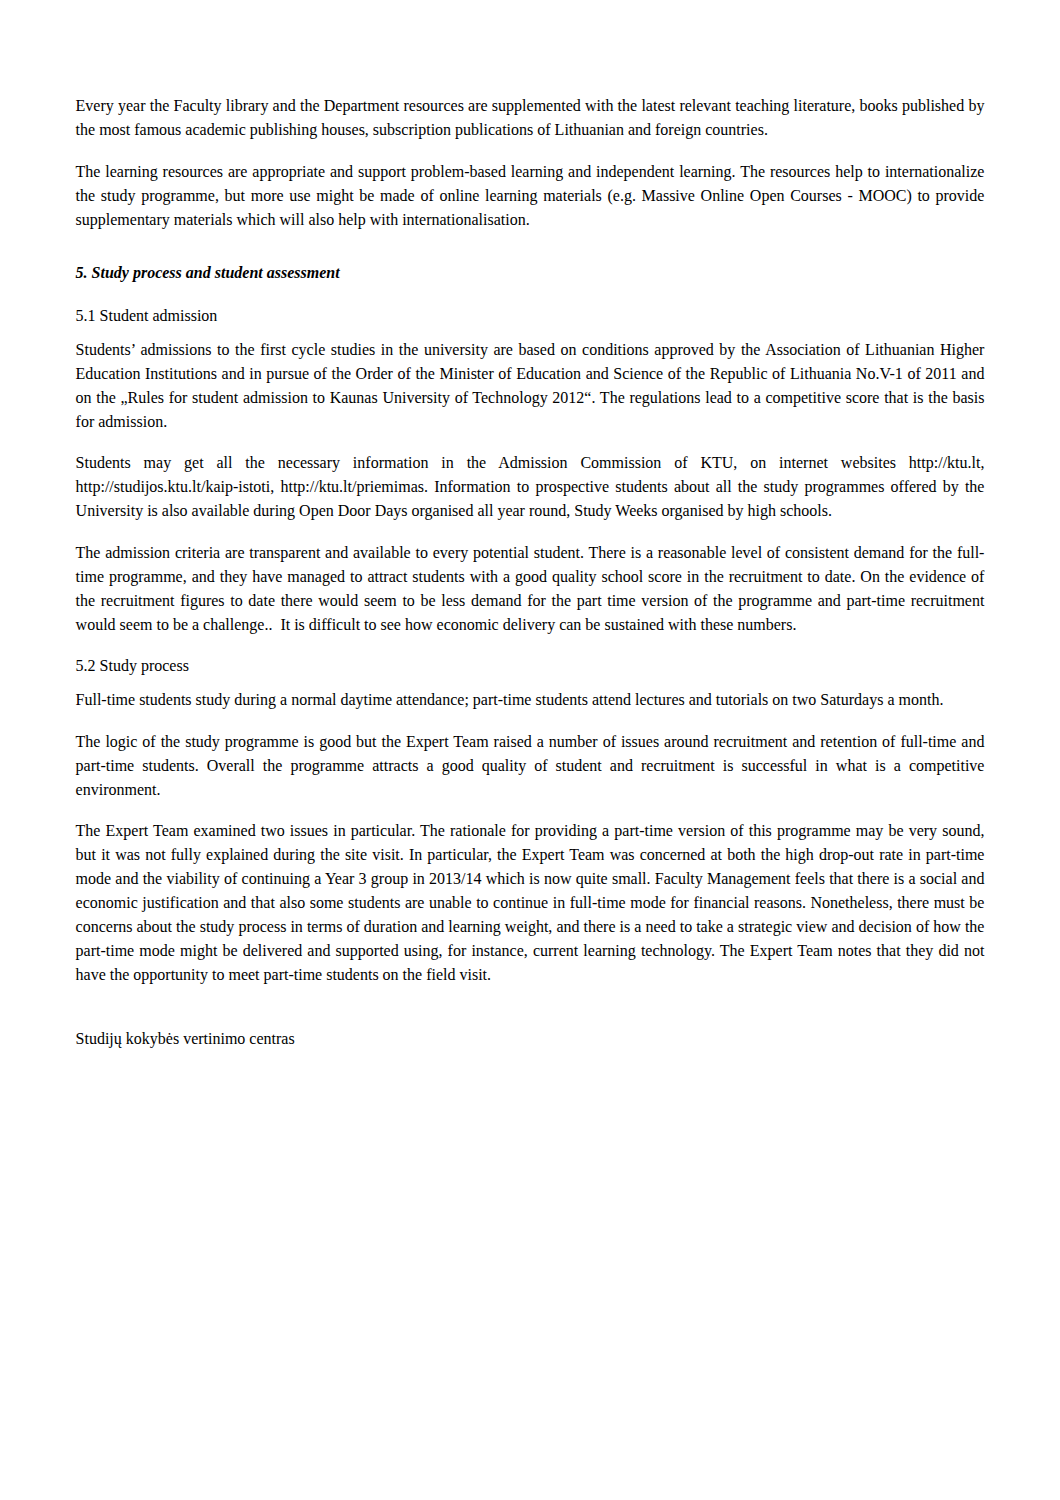Every year the Faculty library and the Department resources are supplemented with the latest relevant teaching literature, books published by the most famous academic publishing houses, subscription publications of Lithuanian and foreign countries.
The learning resources are appropriate and support problem-based learning and independent learning. The resources help to internationalize the study programme, but more use might be made of online learning materials (e.g. Massive Online Open Courses - MOOC) to provide supplementary materials which will also help with internationalisation.
5. Study process and student assessment
5.1 Student admission
Students’ admissions to the first cycle studies in the university are based on conditions approved by the Association of Lithuanian Higher Education Institutions and in pursue of the Order of the Minister of Education and Science of the Republic of Lithuania No.V-1 of 2011 and on the „Rules for student admission to Kaunas University of Technology 2012“. The regulations lead to a competitive score that is the basis for admission.
Students may get all the necessary information in the Admission Commission of KTU, on internet websites http://ktu.lt, http://studijos.ktu.lt/kaip-istoti, http://ktu.lt/priemimas. Information to prospective students about all the study programmes offered by the University is also available during Open Door Days organised all year round, Study Weeks organised by high schools.
The admission criteria are transparent and available to every potential student. There is a reasonable level of consistent demand for the full-time programme, and they have managed to attract students with a good quality school score in the recruitment to date. On the evidence of the recruitment figures to date there would seem to be less demand for the part time version of the programme and part-time recruitment would seem to be a challenge.. It is difficult to see how economic delivery can be sustained with these numbers.
5.2 Study process
Full-time students study during a normal daytime attendance; part-time students attend lectures and tutorials on two Saturdays a month.
The logic of the study programme is good but the Expert Team raised a number of issues around recruitment and retention of full-time and part-time students. Overall the programme attracts a good quality of student and recruitment is successful in what is a competitive environment.
The Expert Team examined two issues in particular. The rationale for providing a part-time version of this programme may be very sound, but it was not fully explained during the site visit. In particular, the Expert Team was concerned at both the high drop-out rate in part-time mode and the viability of continuing a Year 3 group in 2013/14 which is now quite small. Faculty Management feels that there is a social and economic justification and that also some students are unable to continue in full-time mode for financial reasons. Nonetheless, there must be concerns about the study process in terms of duration and learning weight, and there is a need to take a strategic view and decision of how the part-time mode might be delivered and supported using, for instance, current learning technology. The Expert Team notes that they did not have the opportunity to meet part-time students on the field visit.
Studijų kokybės vertinimo centras